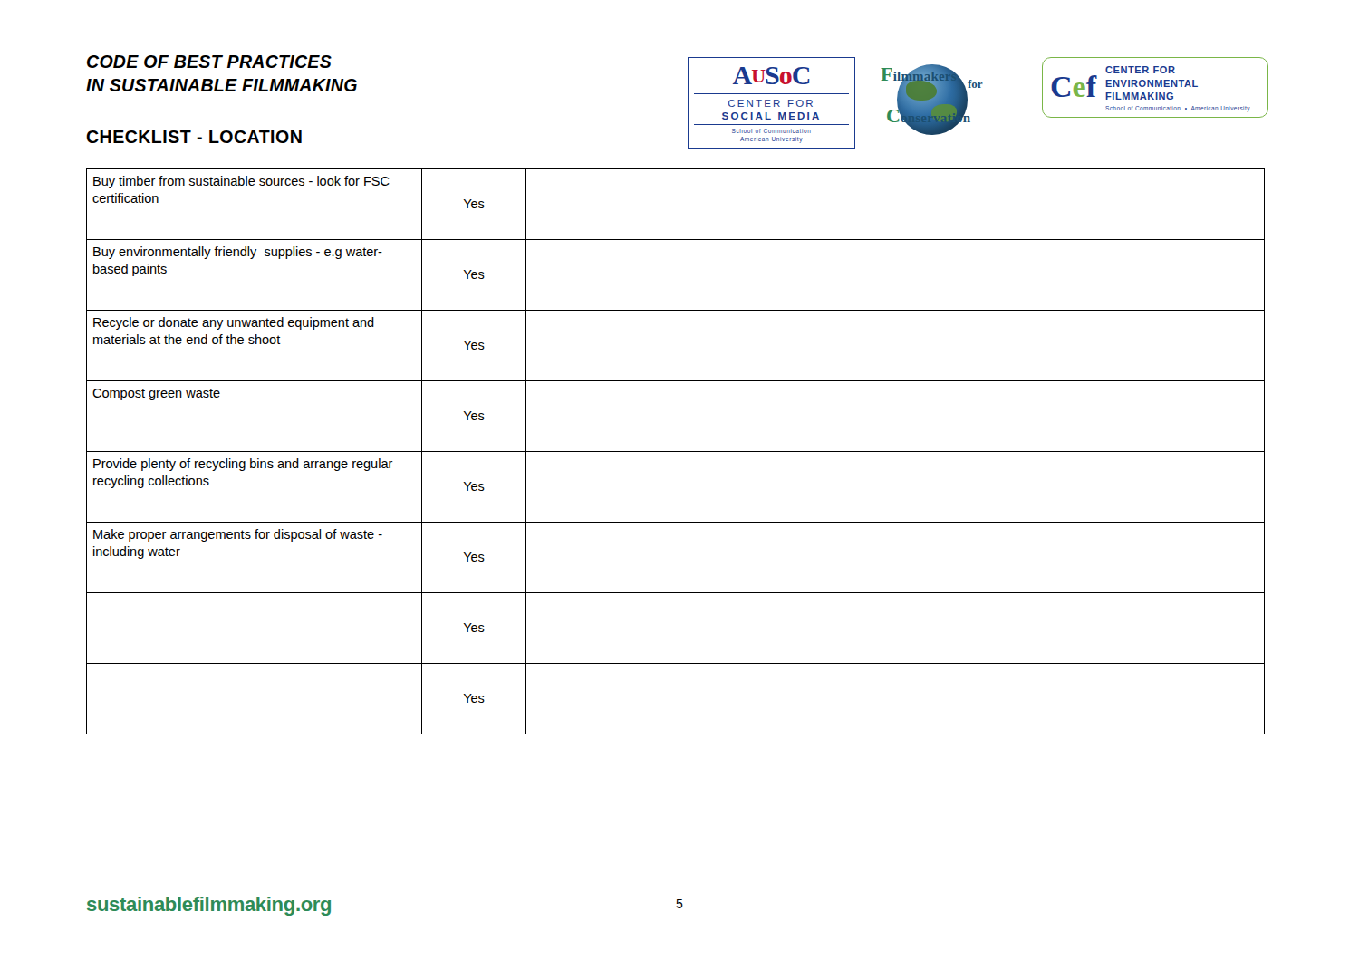CODE OF BEST PRACTICES
IN SUSTAINABLE FILMMAKING
CHECKLIST - LOCATION
AUSoC
CENTER FOR
SOCIAL MEDIA
School of Communication
American University
Filmmakers
for
Conservation
Cef
CENTER FOR
ENVIRONMENTAL
FILMMAKING
School of Communication • American University
| Buy timber from sustainable sources - look for FSC certification | Yes | |
| Buy environmentally friendly supplies - e.g water-based paints | Yes | |
| Recycle or donate any unwanted equipment and materials at the end of the shoot | Yes | |
| Compost green waste | Yes | |
| Provide plenty of recycling bins and arrange regular recycling collections | Yes | |
| Make proper arrangements for disposal of waste - including water | Yes | |
| | Yes | |
| | Yes | |
sustainablefilmmaking.org
5